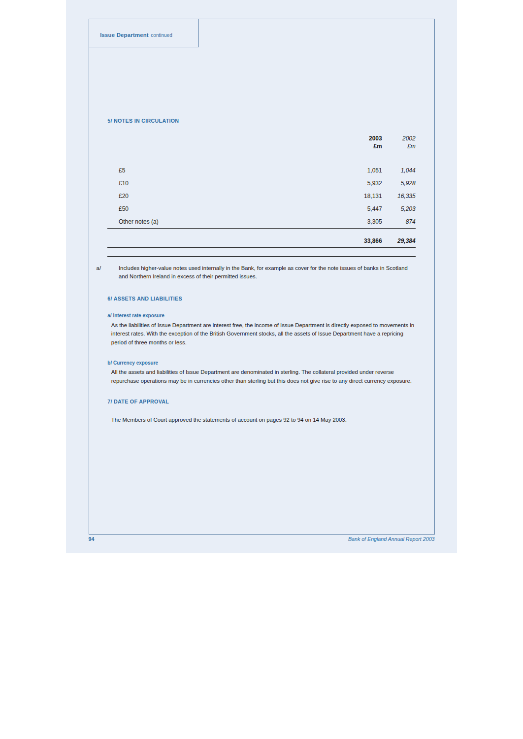Issue Department continued
5/ NOTES IN CIRCULATION
| | 2003 | 2002 |
| --- | --- | --- |
| | £m | £m |
| £5 | 1,051 | 1,044 |
| £10 | 5,932 | 5,928 |
| £20 | 18,131 | 16,335 |
| £50 | 5,447 | 5,203 |
| Other notes (a) | 3,305 | 874 |
| | 33,866 | 29,384 |
a/Includes higher-value notes used internally in the Bank, for example as cover for the note issues of banks in Scotland and Northern Ireland in excess of their permitted issues.
6/ ASSETS AND LIABILITIES
a/ Interest rate exposure
As the liabilities of Issue Department are interest free, the income of Issue Department is directly exposed to movements in interest rates. With the exception of the British Government stocks, all the assets of Issue Department have a repricing period of three months or less.
b/ Currency exposure
All the assets and liabilities of Issue Department are denominated in sterling. The collateral provided under reverse repurchase operations may be in currencies other than sterling but this does not give rise to any direct currency exposure.
7/ DATE OF APPROVAL
The Members of Court approved the statements of account on pages 92 to 94 on 14 May 2003.
94 Bank of England Annual Report 2003